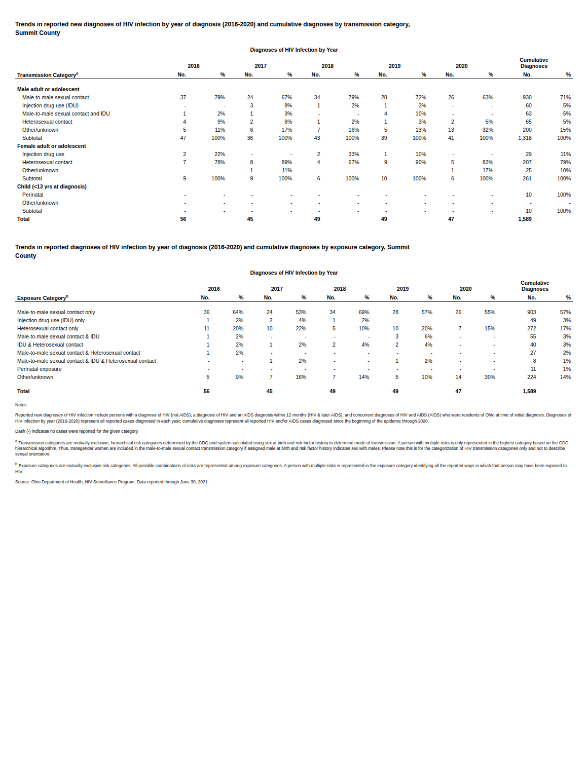Trends in reported new diagnoses of HIV infection by year of diagnosis (2016-2020) and cumulative diagnoses by transmission category,
Summit County
Diagnoses of HIV Infection by Year
| | 2016 | 2017 | 2018 | 2019 | 2020 | Cumulative Diagnoses |
| --- | --- | --- | --- | --- | --- | --- |
| Transmission Category a | No. | % | No. | % | No. | % | No. | % | No. | % | No. | % |
| Male adult or adolescent | |
| Male-to-male sexual contact | 37 | 79% | 24 | 67% | 34 | 79% | 28 | 72% | 26 | 63% | 930 | 71% |
| Injection drug use (IDU) | - | - | 3 | 8% | 1 | 2% | 1 | 3% | - | - | 60 | 5% |
| Male-to-male sexual contact and IDU | 1 | 2% | 1 | 3% | - | - | 4 | 10% | - | - | 63 | 5% |
| Heterosexual contact | 4 | 9% | 2 | 6% | 1 | 2% | 1 | 3% | 2 | 5% | 65 | 5% |
| Other/unknown | 5 | 11% | 6 | 17% | 7 | 16% | 5 | 13% | 13 | 32% | 200 | 15% |
| Subtotal | 47 | 100% | 36 | 100% | 43 | 100% | 39 | 100% | 41 | 100% | 1,318 | 100% |
| Female adult or adolescent | |
| Injection drug use | 2 | 22% | - | - | 2 | 33% | 1 | 10% | - | - | 29 | 11% |
| Heterosexual contact | 7 | 78% | 8 | 89% | 4 | 67% | 9 | 90% | 5 | 83% | 207 | 79% |
| Other/unknown | - | - | 1 | 11% | - | - | - | - | 1 | 17% | 25 | 10% |
| Subtotal | 9 | 100% | 9 | 100% | 6 | 100% | 10 | 100% | 6 | 100% | 261 | 100% |
| Child (<13 yrs at diagnosis) | |
| Perinatal | - | - | - | - | - | - | - | - | - | - | 10 | 100% |
| Other/unknown | - | - | - | - | - | - | - | - | - | - | - | - |
| Subtotal | - | - | - | - | - | - | - | - | - | - | 10 | 100% |
| Total | 56 | | 45 | | 49 | | 49 | | 47 | | 1,589 | |
Trends in reported diagnoses of HIV infection by year of diagnosis (2016-2020) and cumulative diagnoses by exposure category, Summit
County
Diagnoses of HIV Infection by Year
| | 2016 | 2017 | 2018 | 2019 | 2020 | Cumulative Diagnoses |
| --- | --- | --- | --- | --- | --- | --- |
| Exposure Category b | No. | % | No. | % | No. | % | No. | % | No. | % | No. | % |
| Male-to-male sexual contact only | 36 | 64% | 24 | 53% | 34 | 69% | 28 | 57% | 26 | 55% | 903 | 57% |
| Injection drug use (IDU) only | 1 | 2% | 2 | 4% | 1 | 2% | - | - | - | - | 49 | 3% |
| Heterosexual contact only | 11 | 20% | 10 | 22% | 5 | 10% | 10 | 20% | 7 | 15% | 272 | 17% |
| Male-to-male sexual contact & IDU | 1 | 2% | - | - | - | - | 3 | 6% | - | - | 55 | 3% |
| IDU & Heterosexual contact | 1 | 2% | 1 | 2% | 2 | 4% | 2 | 4% | - | - | 40 | 3% |
| Male-to-male sexual contact & Heterosexual contact | 1 | 2% | - | - | - | - | - | - | - | - | 27 | 2% |
| Male-to-male sexual contact & IDU & Heterosexual contact | - | - | 1 | 2% | - | - | 1 | 2% | - | - | 8 | 1% |
| Perinatal exposure | - | - | - | - | - | - | - | - | - | - | 11 | 1% |
| Other/unknown | 5 | 9% | 7 | 16% | 7 | 14% | 5 | 10% | 14 | 30% | 224 | 14% |
| Total | 56 | | 45 | | 49 | | 49 | | 47 | | 1,589 | |
Notes:
Reported new diagnoses of HIV infection include persons with a diagnosis of HIV (not AIDS), a diagnosis of HIV and an AIDS diagnosis within 12 months (HIV & later AIDS), and concurrent diagnoses of HIV and AIDS (AIDS) who were residents of Ohio at time of initial diagnosis. Diagnoses of HIV infection by year (2016-2020) represent all reported cases diagnosed in each year; cumulative diagnoses represent all reported HIV and/or AIDS cases diagnosed since the beginning of the epidemic through 2020.
Dash (-) indicates no cases were reported for the given category.
a Transmission categories are mutually exclusive, hierarchical risk categories determined by the CDC and system-calculated using sex at birth and risk factor history to determine mode of transmission. A person with multiple risks is only represented in the highest category based on the CDC hierarchical algorithm. Thus, transgender women are included in the male-to-male sexual contact transmission category if assigned male at birth and risk factor history indicates sex with males. Please note this is for the categorization of HIV transmission categories only and not to describe sexual orientation.
b Exposure categories are mutually exclusive risk categories. All possible combinations of risks are represented among exposure categories. A person with multiple risks is represented in the exposure category identifying all the reported ways in which that person may have been exposed to HIV.
Source: Ohio Department of Health, HIV Surveillance Program. Data reported through June 30, 2021.